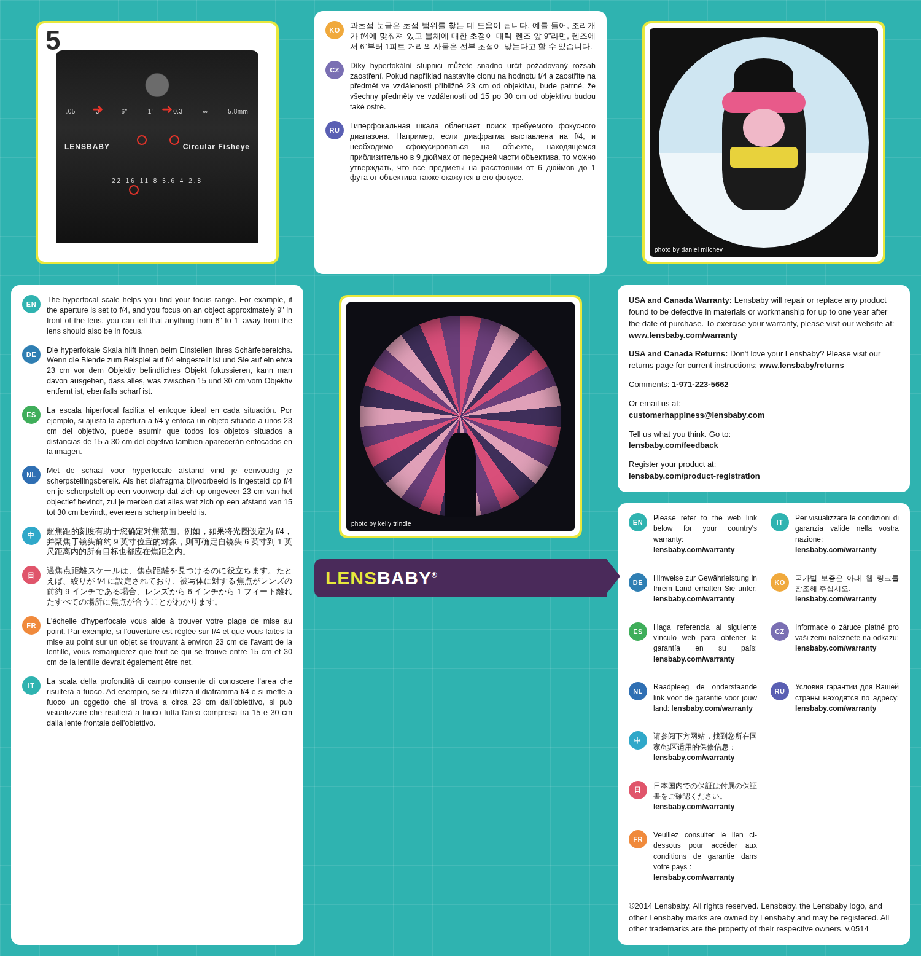5
.053'6"1'0.3∞5.8mm
LENSBABY Circular Fisheye
22 16 11 8 5.6 4 2.8
➜ ➜
KO
과초점 눈금은 초점 범위를 찾는 데 도움이 됩니다. 예를 들어, 조리개가 f/4에 맞춰져 있고 물체에 대한 초점이 대략 렌즈 앞 9"라면, 렌즈에서 6"부터 1피트 거리의 사물은 전부 초점이 맞는다고 할 수 있습니다.
CZ
Díky hyperfokální stupnici můžete snadno určit požadovaný rozsah zaostření. Pokud například nastavíte clonu na hodnotu f/4 a zaostříte na předmět ve vzdálenosti přibližně 23 cm od objektivu, bude patrné, že všechny předměty ve vzdálenosti od 15 po 30 cm od objektivu budou také ostré.
RU
Гиперфокальная шкала облегчает поиск требуемого фокусного диапазона. Например, если диафрагма выставлена на f/4, и необходимо сфокусироваться на объекте, находящемся приблизительно в 9 дюймах от передней части объектива, то можно утверждать, что все предметы на расстоянии от 6 дюймов до 1 фута от объектива также окажутся в его фокусе.
photo by daniel milchev
EN
The hyperfocal scale helps you find your focus range. For example, if the aperture is set to f/4, and you focus on an object approximately 9" in front of the lens, you can tell that anything from 6" to 1' away from the lens should also be in focus.
DE
Die hyperfokale Skala hilft Ihnen beim Einstellen Ihres Schärfebereichs. Wenn die Blende zum Beispiel auf f/4 eingestellt ist und Sie auf ein etwa 23 cm vor dem Objektiv befindliches Objekt fokussieren, kann man davon ausgehen, dass alles, was zwischen 15 und 30 cm vom Objektiv entfernt ist, ebenfalls scharf ist.
ES
La escala hiperfocal facilita el enfoque ideal en cada situación. Por ejemplo, si ajusta la apertura a f/4 y enfoca un objeto situado a unos 23 cm del objetivo, puede asumir que todos los objetos situados a distancias de 15 a 30 cm del objetivo también aparecerán enfocados en la imagen.
NL
Met de schaal voor hyperfocale afstand vind je eenvoudig je scherpstellingsbereik. Als het diafragma bijvoorbeeld is ingesteld op f/4 en je scherpstelt op een voorwerp dat zich op ongeveer 23 cm van het objectief bevindt, zul je merken dat alles wat zich op een afstand van 15 tot 30 cm bevindt, eveneens scherp in beeld is.
中
超焦距的刻度有助于您确定对焦范围。例如，如果将光圈设定为 f/4，并聚焦于镜头前约 9 英寸位置的对象，则可确定自镜头 6 英寸到 1 英尺距离内的所有目标也都应在焦距之内。
日
過焦点距離スケールは、焦点距離を見つけるのに役立ちます。たとえば、絞りが f/4 に設定されており、被写体に対する焦点がレンズの前約 9 インチである場合、レンズから 6 インチから 1 フィート離れたすべての場所に焦点が合うことがわかります。
FR
L'échelle d'hyperfocale vous aide à trouver votre plage de mise au point. Par exemple, si l'ouverture est réglée sur f/4 et que vous faites la mise au point sur un objet se trouvant à environ 23 cm de l'avant de la lentille, vous remarquerez que tout ce qui se trouve entre 15 cm et 30 cm de la lentille devrait également être net.
IT
La scala della profondità di campo consente di conoscere l'area che risulterà a fuoco. Ad esempio, se si utilizza il diaframma f/4 e si mette a fuoco un oggetto che si trova a circa 23 cm dall'obiettivo, si può visualizzare che risulterà a fuoco tutta l'area compresa tra 15 e 30 cm dalla lente frontale dell'obiettivo.
photo by kelly trindle
LENSBABY®
USA and Canada Warranty: Lensbaby will repair or replace any product found to be defective in materials or workmanship for up to one year after the date of purchase. To exercise your warranty, please visit our website at: www.lensbaby.com/warranty
USA and Canada Returns: Don't love your Lensbaby? Please visit our returns page for current instructions: www.lensbaby/returns
Comments: 1-971-223-5662
Or email us at:
customerhappiness@lensbaby.com
Tell us what you think. Go to:
lensbaby.com/feedback
Register your product at:
lensbaby.com/product-registration
EN
Please refer to the web link below for your country's warranty: lensbaby.com/warranty
IT
Per visualizzare le condizioni di garanzia valide nella vostra nazione: lensbaby.com/warranty
DE
Hinweise zur Gewährleistung in Ihrem Land erhalten Sie unter: lensbaby.com/warranty
KO
국가별 보증은 아래 웹 링크를 참조해 주십시오.
lensbaby.com/warranty
ES
Haga referencia al siguiente vínculo web para obtener la garantía en su país: lensbaby.com/warranty
CZ
Informace o záruce platné pro vaši zemi naleznete na odkazu: lensbaby.com/warranty
NL
Raadpleeg de onderstaande link voor de garantie voor jouw land: lensbaby.com/warranty
RU
Условия гарантии для Вашей страны находятся по адресу: lensbaby.com/warranty
中
请参阅下方网站，找到您所在国家/地区适用的保修信息：
lensbaby.com/warranty
日
日本国内での保証は付属の保証書をご確認ください。
lensbaby.com/warranty
FR
Veuillez consulter le lien ci-dessous pour accéder aux conditions de garantie dans votre pays :
lensbaby.com/warranty
©2014 Lensbaby. All rights reserved. Lensbaby, the Lensbaby logo, and other Lensbaby marks are owned by Lensbaby and may be registered. All other trademarks are the property of their respective owners. v.0514